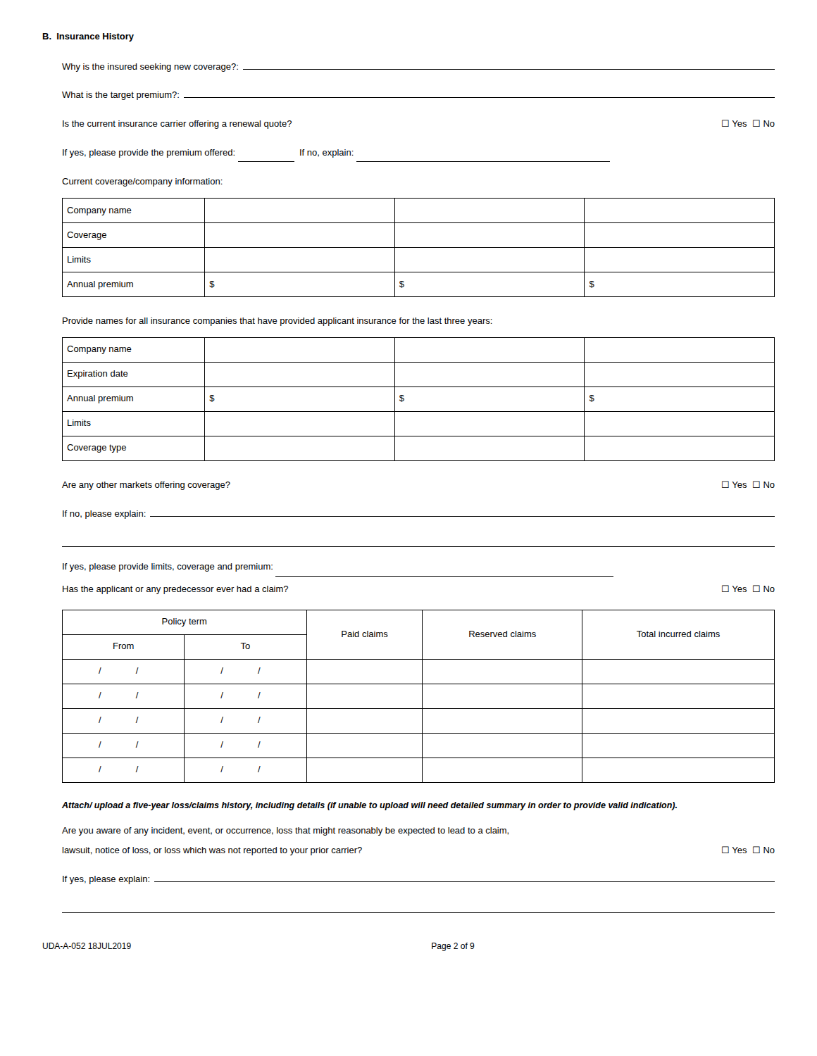B. Insurance History
Why is the insured seeking new coverage?:
What is the target premium?:
Is the current insurance carrier offering a renewal quote? ☐ Yes ☐ No
If yes, please provide the premium offered: If no, explain:
Current coverage/company information:
| Company name | | | |
| Coverage | | | |
| Limits | | | |
| Annual premium | $ | $ | $ |
Provide names for all insurance companies that have provided applicant insurance for the last three years:
| Company name | | | |
| Expiration date | | | |
| Annual premium | $ | $ | $ |
| Limits | | | |
| Coverage type | | | |
Are any other markets offering coverage? ☐ Yes ☐ No
If no, please explain:
If yes, please provide limits, coverage and premium:
Has the applicant or any predecessor ever had a claim? ☐ Yes ☐ No
| Policy term | Paid claims | Reserved claims | Total incurred claims |
| --- | --- | --- | --- |
| From | To |
| / / | / / | | | |
| / / | / / | | | |
| / / | / / | | | |
| / / | / / | | | |
| / / | / / | | | |
Attach/ upload a five-year loss/claims history, including details (if unable to upload will need detailed summary in order to provide valid indication).
Are you aware of any incident, event, or occurrence, loss that might reasonably be expected to lead to a claim,
lawsuit, notice of loss, or loss which was not reported to your prior carrier? ☐ Yes ☐ No
If yes, please explain:
UDA-A-052 18JUL2019 Page 2 of 9